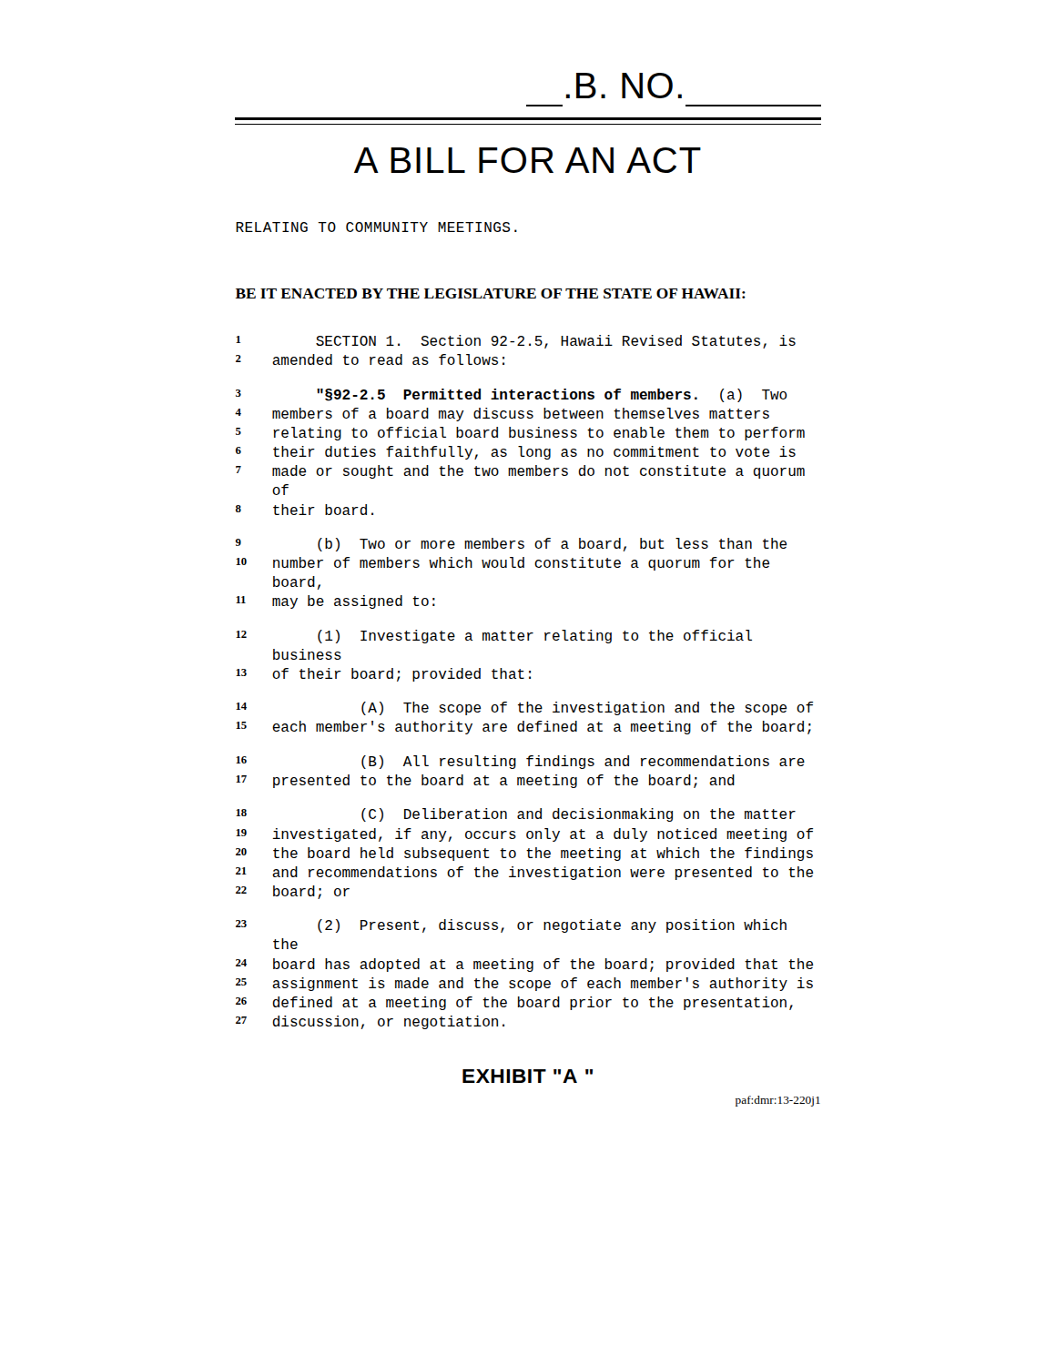.B. NO.
A BILL FOR AN ACT
RELATING TO COMMUNITY MEETINGS.
BE IT ENACTED BY THE LEGISLATURE OF THE STATE OF HAWAII:
| 1 | SECTION 1. Section 92-2.5, Hawaii Revised Statutes, is |
| 2 | amended to read as follows: |
| 3 | "§92-2.5 Permitted interactions of members. (a) Two |
| 4 | members of a board may discuss between themselves matters |
| 5 | relating to official board business to enable them to perform |
| 6 | their duties faithfully, as long as no commitment to vote is |
| 7 | made or sought and the two members do not constitute a quorum of |
| 8 | their board. |
| 9 | (b) Two or more members of a board, but less than the |
| 10 | number of members which would constitute a quorum for the board, |
| 11 | may be assigned to: |
| 12 | (1) Investigate a matter relating to the official business |
| 13 | of their board; provided that: |
| 14 | (A) The scope of the investigation and the scope of |
| 15 | each member's authority are defined at a meeting of the board; |
| 16 | (B) All resulting findings and recommendations are |
| 17 | presented to the board at a meeting of the board; and |
| 18 | (C) Deliberation and decisionmaking on the matter |
| 19 | investigated, if any, occurs only at a duly noticed meeting of |
| 20 | the board held subsequent to the meeting at which the findings |
| 21 | and recommendations of the investigation were presented to the |
| 22 | board; or |
| 23 | (2) Present, discuss, or negotiate any position which the |
| 24 | board has adopted at a meeting of the board; provided that the |
| 25 | assignment is made and the scope of each member's authority is |
| 26 | defined at a meeting of the board prior to the presentation, |
| 27 | discussion, or negotiation. |
EXHIBIT "A "
paf:dmr:13-220j1